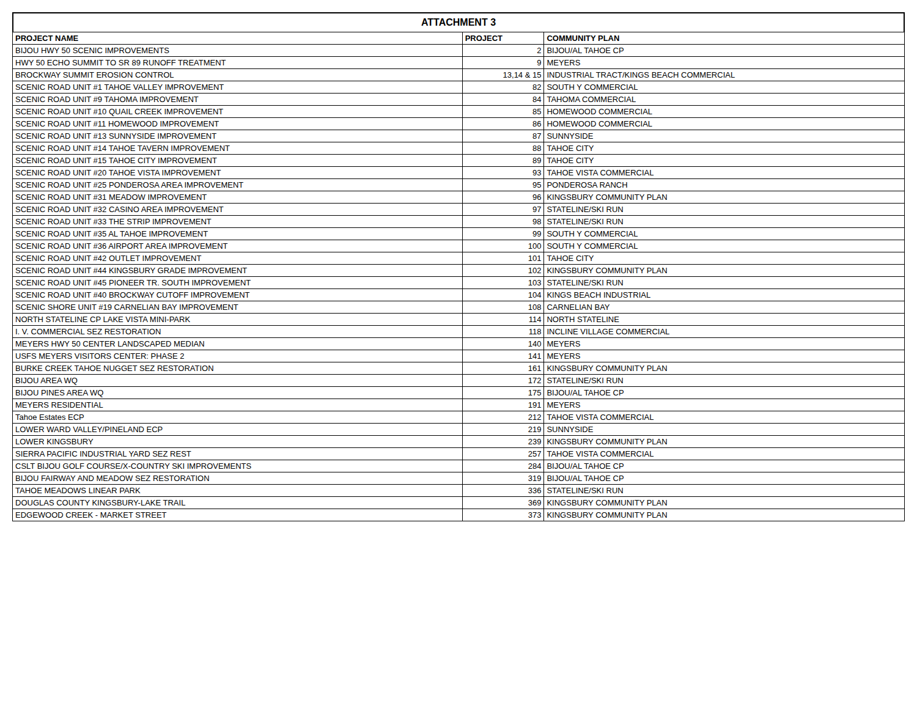ATTACHMENT 3
| PROJECT NAME | PROJECT | COMMUNITY PLAN |
| --- | --- | --- |
| BIJOU HWY 50 SCENIC IMPROVEMENTS | 2 | BIJOU/AL TAHOE CP |
| HWY 50 ECHO SUMMIT TO SR 89 RUNOFF TREATMENT | 9 | MEYERS |
| BROCKWAY SUMMIT EROSION CONTROL | 13,14 & 15 | INDUSTRIAL TRACT/KINGS BEACH COMMERCIAL |
| SCENIC ROAD UNIT #1 TAHOE VALLEY IMPROVEMENT | 82 | SOUTH Y COMMERCIAL |
| SCENIC ROAD UNIT #9 TAHOMA IMPROVEMENT | 84 | TAHOMA COMMERCIAL |
| SCENIC ROAD UNIT #10 QUAIL CREEK IMPROVEMENT | 85 | HOMEWOOD COMMERCIAL |
| SCENIC ROAD UNIT #11 HOMEWOOD IMPROVEMENT | 86 | HOMEWOOD COMMERCIAL |
| SCENIC ROAD UNIT #13 SUNNYSIDE IMPROVEMENT | 87 | SUNNYSIDE |
| SCENIC ROAD UNIT #14 TAHOE TAVERN IMPROVEMENT | 88 | TAHOE CITY |
| SCENIC ROAD UNIT #15 TAHOE CITY IMPROVEMENT | 89 | TAHOE CITY |
| SCENIC ROAD UNIT #20 TAHOE VISTA IMPROVEMENT | 93 | TAHOE VISTA COMMERCIAL |
| SCENIC ROAD UNIT #25 PONDEROSA AREA IMPROVEMENT | 95 | PONDEROSA RANCH |
| SCENIC ROAD UNIT #31 MEADOW IMPROVEMENT | 96 | KINGSBURY COMMUNITY PLAN |
| SCENIC ROAD UNIT #32 CASINO AREA IMPROVEMENT | 97 | STATELINE/SKI RUN |
| SCENIC ROAD UNIT #33 THE STRIP IMPROVEMENT | 98 | STATELINE/SKI RUN |
| SCENIC ROAD UNIT #35 AL TAHOE IMPROVEMENT | 99 | SOUTH Y COMMERCIAL |
| SCENIC ROAD UNIT #36 AIRPORT AREA IMPROVEMENT | 100 | SOUTH Y COMMERCIAL |
| SCENIC ROAD UNIT #42 OUTLET IMPROVEMENT | 101 | TAHOE CITY |
| SCENIC ROAD UNIT #44 KINGSBURY GRADE IMPROVEMENT | 102 | KINGSBURY COMMUNITY PLAN |
| SCENIC ROAD UNIT #45 PIONEER TR. SOUTH IMPROVEMENT | 103 | STATELINE/SKI RUN |
| SCENIC ROAD UNIT #40 BROCKWAY CUTOFF IMPROVEMENT | 104 | KINGS BEACH INDUSTRIAL |
| SCENIC SHORE UNIT #19 CARNELIAN BAY IMPROVEMENT | 108 | CARNELIAN BAY |
| NORTH STATELINE CP LAKE VISTA MINI-PARK | 114 | NORTH STATELINE |
| I. V. COMMERCIAL SEZ RESTORATION | 118 | INCLINE VILLAGE COMMERCIAL |
| MEYERS HWY 50 CENTER LANDSCAPED MEDIAN | 140 | MEYERS |
| USFS MEYERS VISITORS CENTER: PHASE 2 | 141 | MEYERS |
| BURKE CREEK TAHOE NUGGET SEZ RESTORATION | 161 | KINGSBURY COMMUNITY PLAN |
| BIJOU AREA WQ | 172 | STATELINE/SKI RUN |
| BIJOU PINES AREA WQ | 175 | BIJOU/AL TAHOE CP |
| MEYERS RESIDENTIAL | 191 | MEYERS |
| Tahoe Estates ECP | 212 | TAHOE VISTA COMMERCIAL |
| LOWER WARD VALLEY/PINELAND ECP | 219 | SUNNYSIDE |
| LOWER KINGSBURY | 239 | KINGSBURY COMMUNITY PLAN |
| SIERRA PACIFIC INDUSTRIAL YARD SEZ REST | 257 | TAHOE VISTA COMMERCIAL |
| CSLT BIJOU GOLF COURSE/X-COUNTRY SKI IMPROVEMENTS | 284 | BIJOU/AL TAHOE CP |
| BIJOU FAIRWAY AND MEADOW SEZ RESTORATION | 319 | BIJOU/AL TAHOE CP |
| TAHOE MEADOWS LINEAR PARK | 336 | STATELINE/SKI RUN |
| DOUGLAS COUNTY KINGSBURY-LAKE TRAIL | 369 | KINGSBURY COMMUNITY PLAN |
| EDGEWOOD CREEK - MARKET STREET | 373 | KINGSBURY COMMUNITY PLAN |